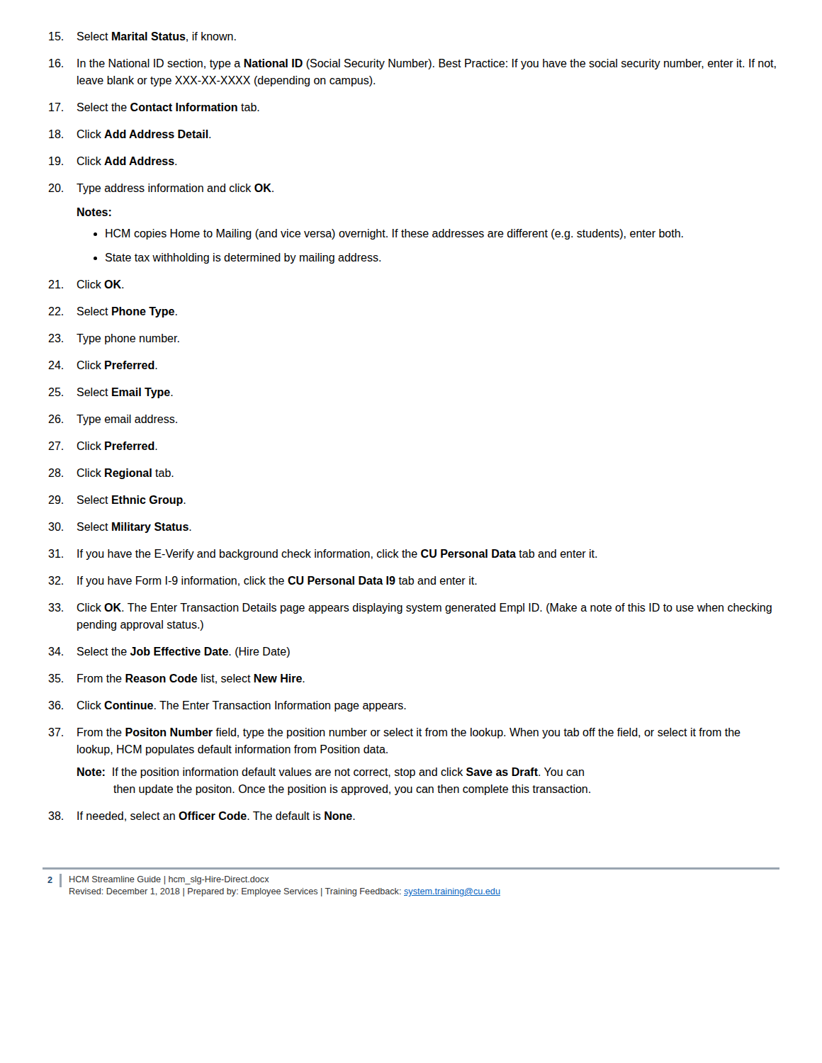Select Marital Status, if known.
In the National ID section, type a National ID (Social Security Number). Best Practice: If you have the social security number, enter it. If not, leave blank or type XXX-XX-XXXX (depending on campus).
Select the Contact Information tab.
Click Add Address Detail.
Click Add Address.
Type address information and click OK.
Notes:
HCM copies Home to Mailing (and vice versa) overnight. If these addresses are different (e.g. students), enter both.
State tax withholding is determined by mailing address.
Click OK.
Select Phone Type.
Type phone number.
Click Preferred.
Select Email Type.
Type email address.
Click Preferred.
Click Regional tab.
Select Ethnic Group.
Select Military Status.
If you have the E-Verify and background check information, click the CU Personal Data tab and enter it.
If you have Form I-9 information, click the CU Personal Data I9 tab and enter it.
Click OK. The Enter Transaction Details page appears displaying system generated Empl ID. (Make a note of this ID to use when checking pending approval status.)
Select the Job Effective Date. (Hire Date)
From the Reason Code list, select New Hire.
Click Continue. The Enter Transaction Information page appears.
From the Positon Number field, type the position number or select it from the lookup. When you tab off the field, or select it from the lookup, HCM populates default information from Position data. Note: If the position information default values are not correct, stop and click Save as Draft. You can then update the positon. Once the position is approved, you can then complete this transaction.
If needed, select an Officer Code. The default is None.
2
HCM Streamline Guide | hcm_slg-Hire-Direct.docx
Revised: December 1, 2018 | Prepared by: Employee Services | Training Feedback: system.training@cu.edu